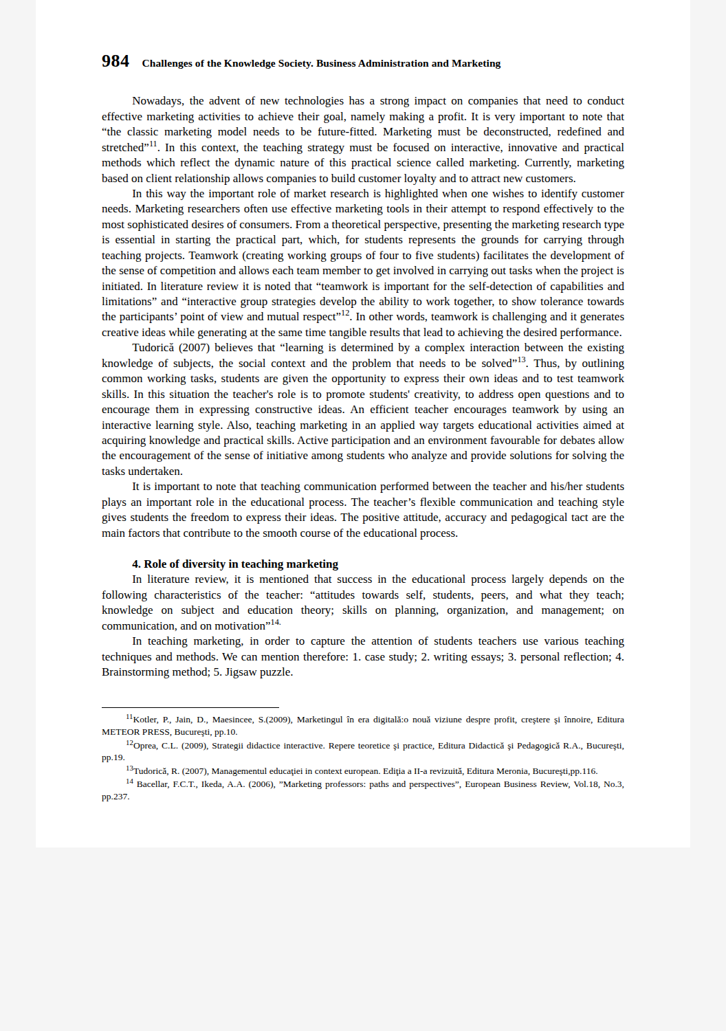984 Challenges of the Knowledge Society. Business Administration and Marketing
Nowadays, the advent of new technologies has a strong impact on companies that need to conduct effective marketing activities to achieve their goal, namely making a profit. It is very important to note that “the classic marketing model needs to be future-fitted. Marketing must be deconstructed, redefined and stretched”11. In this context, the teaching strategy must be focused on interactive, innovative and practical methods which reflect the dynamic nature of this practical science called marketing. Currently, marketing based on client relationship allows companies to build customer loyalty and to attract new customers.
In this way the important role of market research is highlighted when one wishes to identify customer needs. Marketing researchers often use effective marketing tools in their attempt to respond effectively to the most sophisticated desires of consumers. From a theoretical perspective, presenting the marketing research type is essential in starting the practical part, which, for students represents the grounds for carrying through teaching projects. Teamwork (creating working groups of four to five students) facilitates the development of the sense of competition and allows each team member to get involved in carrying out tasks when the project is initiated. In literature review it is noted that “teamwork is important for the self-detection of capabilities and limitations” and “interactive group strategies develop the ability to work together, to show tolerance towards the participants’ point of view and mutual respect”12. In other words, teamwork is challenging and it generates creative ideas while generating at the same time tangible results that lead to achieving the desired performance.
Tudorică (2007) believes that “learning is determined by a complex interaction between the existing knowledge of subjects, the social context and the problem that needs to be solved”13. Thus, by outlining common working tasks, students are given the opportunity to express their own ideas and to test teamwork skills. In this situation the teacher's role is to promote students' creativity, to address open questions and to encourage them in expressing constructive ideas. An efficient teacher encourages teamwork by using an interactive learning style. Also, teaching marketing in an applied way targets educational activities aimed at acquiring knowledge and practical skills. Active participation and an environment favourable for debates allow the encouragement of the sense of initiative among students who analyze and provide solutions for solving the tasks undertaken.
It is important to note that teaching communication performed between the teacher and his/her students plays an important role in the educational process. The teacher’s flexible communication and teaching style gives students the freedom to express their ideas. The positive attitude, accuracy and pedagogical tact are the main factors that contribute to the smooth course of the educational process.
4. Role of diversity in teaching marketing
In literature review, it is mentioned that success in the educational process largely depends on the following characteristics of the teacher: “attitudes towards self, students, peers, and what they teach; knowledge on subject and education theory; skills on planning, organization, and management; on communication, and on motivation”14.
In teaching marketing, in order to capture the attention of students teachers use various teaching techniques and methods. We can mention therefore: 1. case study; 2. writing essays; 3. personal reflection; 4. Brainstorming method; 5. Jigsaw puzzle.
11Kotler, P., Jain, D., Maesincee, S.(2009), Marketingul în era digitală:o nouă viziune despre profit, creştere şi înnoire, Editura METEOR PRESS, Bucureşti, pp.10.
12Oprea, C.L. (2009), Strategii didactice interactive. Repere teoretice şi practice, Editura Didactică şi Pedagogică R.A., Bucureşti, pp.19.
13Tudorică, R. (2007), Managementul educaţiei in context european. Ediţia a II-a revizuită, Editura Meronia, Bucureşti,pp.116.
14 Bacellar, F.C.T., Ikeda, A.A. (2006), ”Marketing professors: paths and perspectives”, European Business Review, Vol.18, No.3, pp.237.